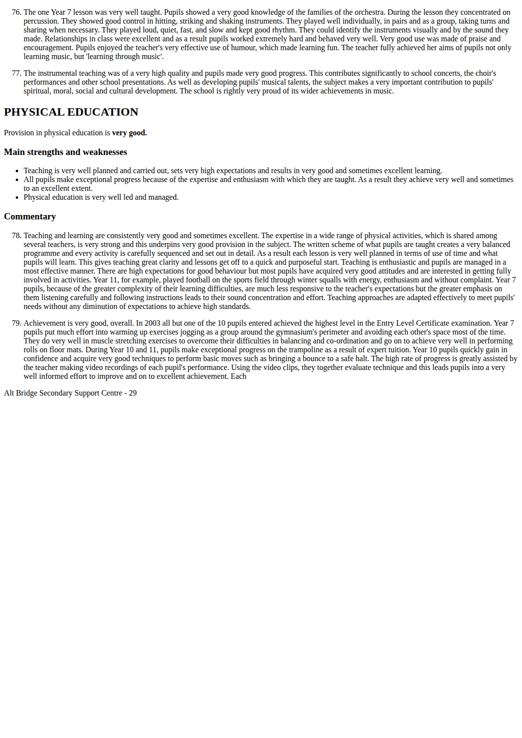The one Year 7 lesson was very well taught. Pupils showed a very good knowledge of the families of the orchestra. During the lesson they concentrated on percussion. They showed good control in hitting, striking and shaking instruments. They played well individually, in pairs and as a group, taking turns and sharing when necessary. They played loud, quiet, fast, and slow and kept good rhythm. They could identify the instruments visually and by the sound they made. Relationships in class were excellent and as a result pupils worked extremely hard and behaved very well. Very good use was made of praise and encouragement. Pupils enjoyed the teacher's very effective use of humour, which made learning fun. The teacher fully achieved her aims of pupils not only learning music, but 'learning through music'.
The instrumental teaching was of a very high quality and pupils made very good progress. This contributes significantly to school concerts, the choir's performances and other school presentations. As well as developing pupils' musical talents, the subject makes a very important contribution to pupils' spiritual, moral, social and cultural development. The school is rightly very proud of its wider achievements in music.
PHYSICAL EDUCATION
Provision in physical education is very good.
Main strengths and weaknesses
Teaching is very well planned and carried out, sets very high expectations and results in very good and sometimes excellent learning.
All pupils make exceptional progress because of the expertise and enthusiasm with which they are taught. As a result they achieve very well and sometimes to an excellent extent.
Physical education is very well led and managed.
Commentary
Teaching and learning are consistently very good and sometimes excellent. The expertise in a wide range of physical activities, which is shared among several teachers, is very strong and this underpins very good provision in the subject. The written scheme of what pupils are taught creates a very balanced programme and every activity is carefully sequenced and set out in detail. As a result each lesson is very well planned in terms of use of time and what pupils will learn. This gives teaching great clarity and lessons get off to a quick and purposeful start. Teaching is enthusiastic and pupils are managed in a most effective manner. There are high expectations for good behaviour but most pupils have acquired very good attitudes and are interested in getting fully involved in activities. Year 11, for example, played football on the sports field through winter squalls with energy, enthusiasm and without complaint. Year 7 pupils, because of the greater complexity of their learning difficulties, are much less responsive to the teacher's expectations but the greater emphasis on them listening carefully and following instructions leads to their sound concentration and effort. Teaching approaches are adapted effectively to meet pupils' needs without any diminution of expectations to achieve high standards.
Achievement is very good, overall. In 2003 all but one of the 10 pupils entered achieved the highest level in the Entry Level Certificate examination. Year 7 pupils put much effort into warming up exercises jogging as a group around the gymnasium's perimeter and avoiding each other's space most of the time. They do very well in muscle stretching exercises to overcome their difficulties in balancing and co-ordination and go on to achieve very well in performing rolls on floor mats. During Year 10 and 11, pupils make exceptional progress on the trampoline as a result of expert tuition. Year 10 pupils quickly gain in confidence and acquire very good techniques to perform basic moves such as bringing a bounce to a safe halt. The high rate of progress is greatly assisted by the teacher making video recordings of each pupil's performance. Using the video clips, they together evaluate technique and this leads pupils into a very well informed effort to improve and on to excellent achievement. Each
Alt Bridge Secondary Support Centre - 29